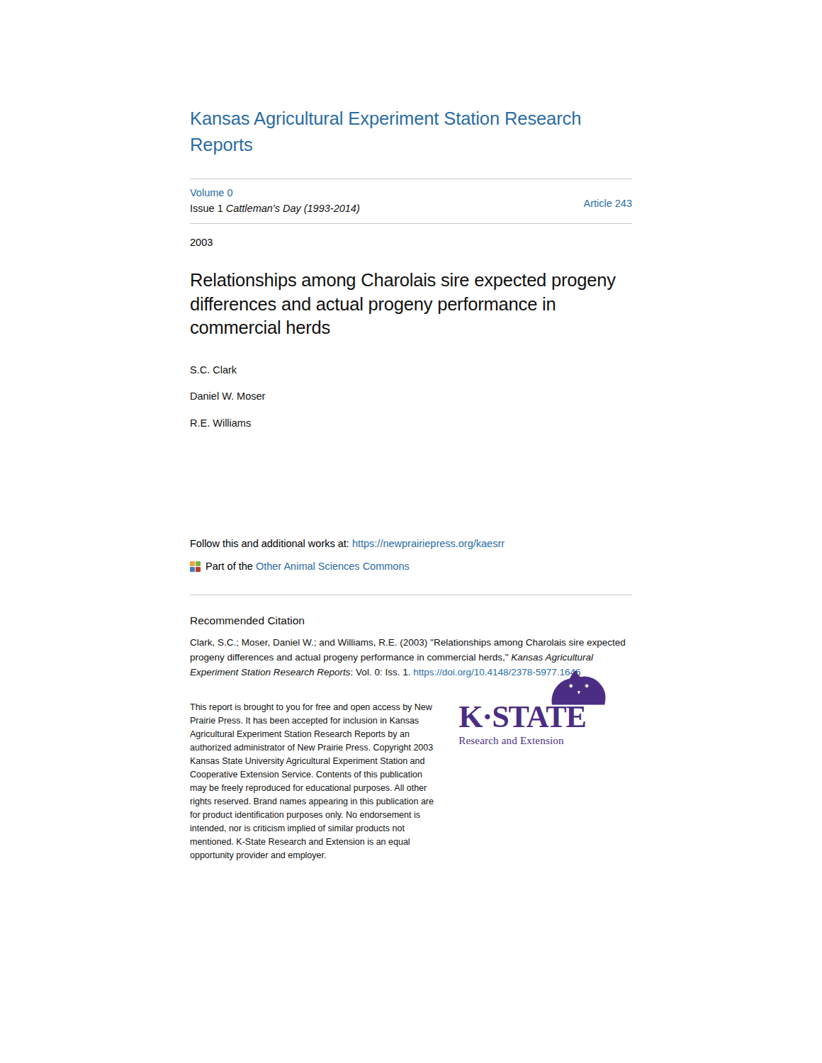Kansas Agricultural Experiment Station Research Reports
Volume 0
Issue 1 Cattleman's Day (1993-2014)
Article 243
2003
Relationships among Charolais sire expected progeny differences and actual progeny performance in commercial herds
S.C. Clark
Daniel W. Moser
R.E. Williams
Follow this and additional works at: https://newprairiepress.org/kaesrr
Part of the Other Animal Sciences Commons
Recommended Citation
Clark, S.C.; Moser, Daniel W.; and Williams, R.E. (2003) "Relationships among Charolais sire expected progeny differences and actual progeny performance in commercial herds," Kansas Agricultural Experiment Station Research Reports: Vol. 0: Iss. 1. https://doi.org/10.4148/2378-5977.1646
This report is brought to you for free and open access by New Prairie Press. It has been accepted for inclusion in Kansas Agricultural Experiment Station Research Reports by an authorized administrator of New Prairie Press. Copyright 2003 Kansas State University Agricultural Experiment Station and Cooperative Extension Service. Contents of this publication may be freely reproduced for educational purposes. All other rights reserved. Brand names appearing in this publication are for product identification purposes only. No endorsement is intended, nor is criticism implied of similar products not mentioned. K-State Research and Extension is an equal opportunity provider and employer.
K·STATE
Research and Extension